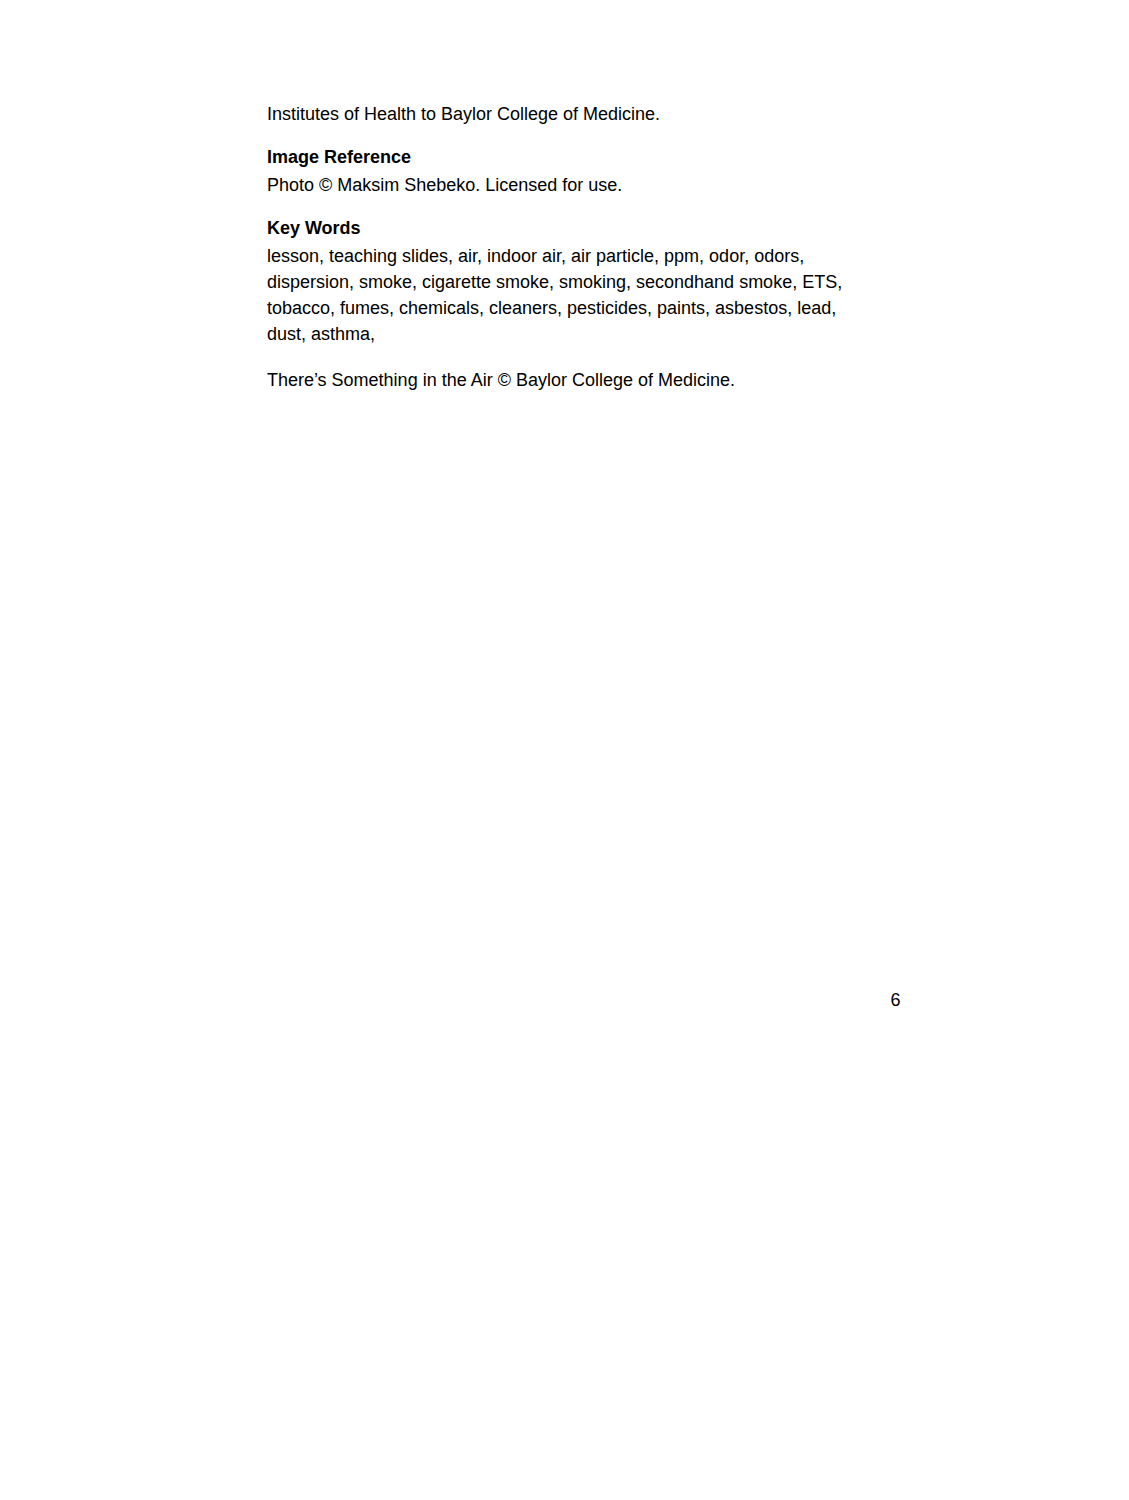Institutes of Health to Baylor College of Medicine.
Image Reference
Photo © Maksim Shebeko. Licensed for use.
Key Words
lesson, teaching slides, air, indoor air, air particle, ppm, odor, odors, dispersion, smoke, cigarette smoke, smoking, secondhand smoke, ETS, tobacco, fumes, chemicals, cleaners, pesticides, paints, asbestos, lead, dust, asthma,
There’s Something in the Air © Baylor College of Medicine.
6